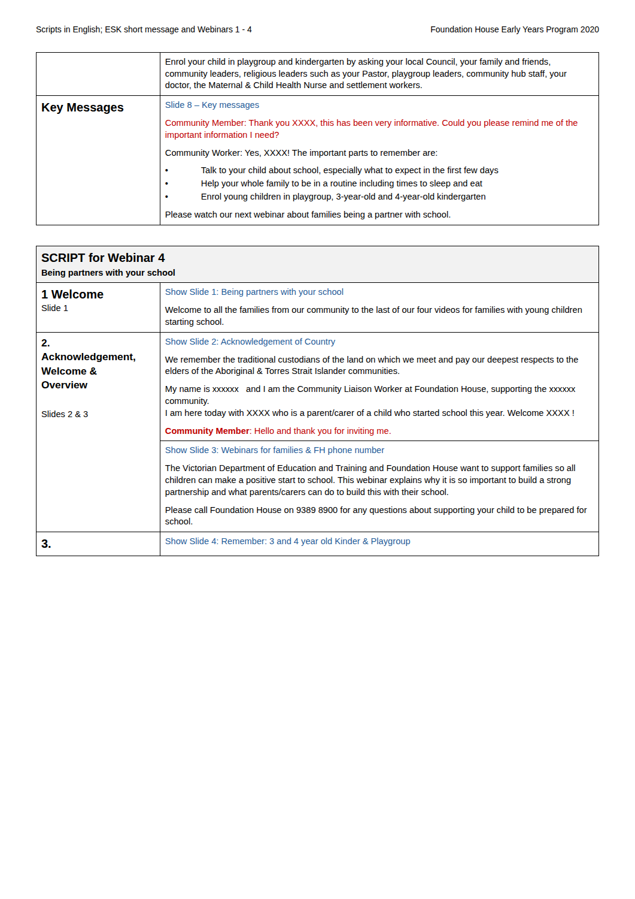Scripts in English; ESK short message and Webinars 1 - 4 Foundation House Early Years Program 2020
| | Enrol your child in playgroup and kindergarten by asking your local Council, your family and friends, community leaders, religious leaders such as your Pastor, playgroup leaders, community hub staff, your doctor, the Maternal & Child Health Nurse and settlement workers. |
| Key Messages | Slide 8 – Key messages Community Member: Thank you XXXX, this has been very informative. Could you please remind me of the important information I need? Community Worker: Yes, XXXX! The important parts to remember are: Talk to your child about school, especially what to expect in the first few days Help your whole family to be in a routine including times to sleep and eat Enrol young children in playgroup, 3-year-old and 4-year-old kindergarten Please watch our next webinar about families being a partner with school. |
| SCRIPT for Webinar 4 Being partners with your school |
| 1 Welcome Slide 1 | Show Slide 1: Being partners with your school Welcome to all the families from our community to the last of our four videos for families with young children starting school. |
| 2. Acknowledgement, Welcome & Overview Slides 2 & 3 | Show Slide 2: Acknowledgement of Country We remember the traditional custodians of the land on which we meet and pay our deepest respects to the elders of the Aboriginal & Torres Strait Islander communities. My name is xxxxxx and I am the Community Liaison Worker at Foundation House, supporting the xxxxxx community. I am here today with XXXX who is a parent/carer of a child who started school this year. Welcome XXXX ! Community Member : Hello and thank you for inviting me. |
| Show Slide 3: Webinars for families & FH phone number The Victorian Department of Education and Training and Foundation House want to support families so all children can make a positive start to school. This webinar explains why it is so important to build a strong partnership and what parents/carers can do to build this with their school. Please call Foundation House on 9389 8900 for any questions about supporting your child to be prepared for school. |
| 3. | Show Slide 4: Remember: 3 and 4 year old Kinder & Playgroup |